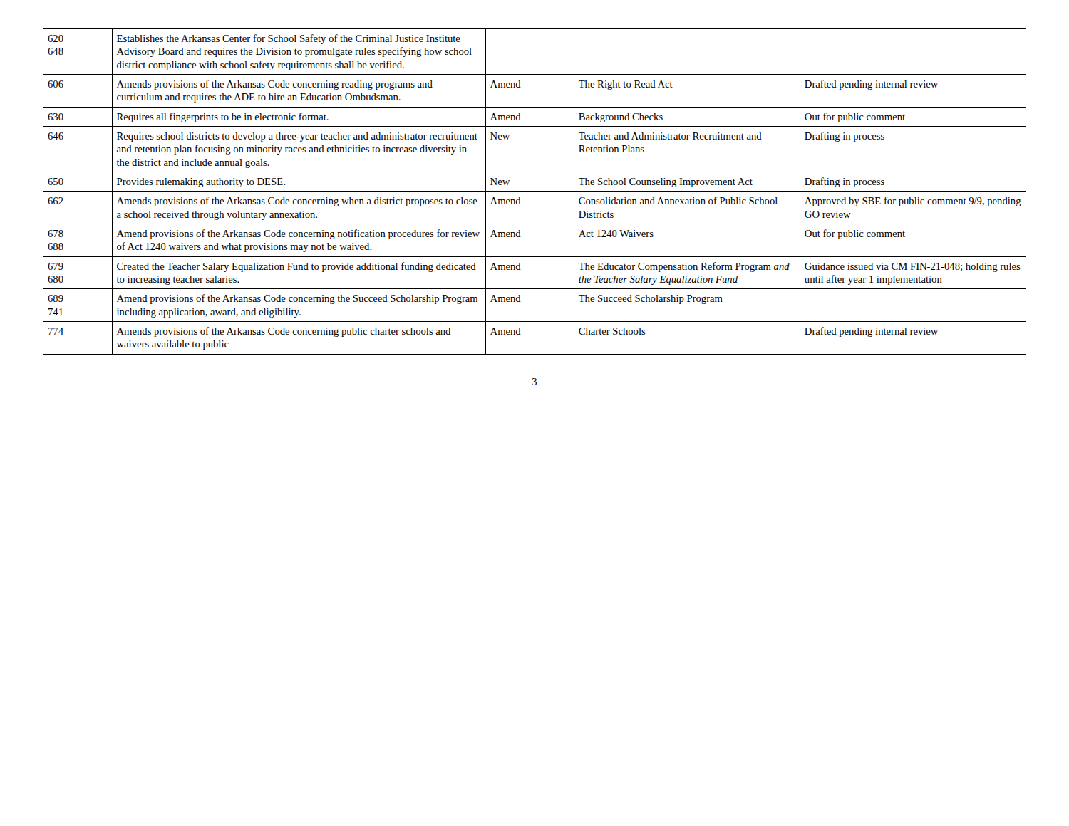| 620 648 | Establishes the Arkansas Center for School Safety of the Criminal Justice Institute Advisory Board and requires the Division to promulgate rules specifying how school district compliance with school safety requirements shall be verified. | | | |
| 606 | Amends provisions of the Arkansas Code concerning reading programs and curriculum and requires the ADE to hire an Education Ombudsman. | Amend | The Right to Read Act | Drafted pending internal review |
| 630 | Requires all fingerprints to be in electronic format. | Amend | Background Checks | Out for public comment |
| 646 | Requires school districts to develop a three-year teacher and administrator recruitment and retention plan focusing on minority races and ethnicities to increase diversity in the district and include annual goals. | New | Teacher and Administrator Recruitment and Retention Plans | Drafting in process |
| 650 | Provides rulemaking authority to DESE. | New | The School Counseling Improvement Act | Drafting in process |
| 662 | Amends provisions of the Arkansas Code concerning when a district proposes to close a school received through voluntary annexation. | Amend | Consolidation and Annexation of Public School Districts | Approved by SBE for public comment 9/9, pending GO review |
| 678 688 | Amend provisions of the Arkansas Code concerning notification procedures for review of Act 1240 waivers and what provisions may not be waived. | Amend | Act 1240 Waivers | Out for public comment |
| 679 680 | Created the Teacher Salary Equalization Fund to provide additional funding dedicated to increasing teacher salaries. | Amend | The Educator Compensation Reform Program and the Teacher Salary Equalization Fund | Guidance issued via CM FIN-21-048; holding rules until after year 1 implementation |
| 689 741 | Amend provisions of the Arkansas Code concerning the Succeed Scholarship Program including application, award, and eligibility. | Amend | The Succeed Scholarship Program | |
| 774 | Amends provisions of the Arkansas Code concerning public charter schools and waivers available to public | Amend | Charter Schools | Drafted pending internal review |
3